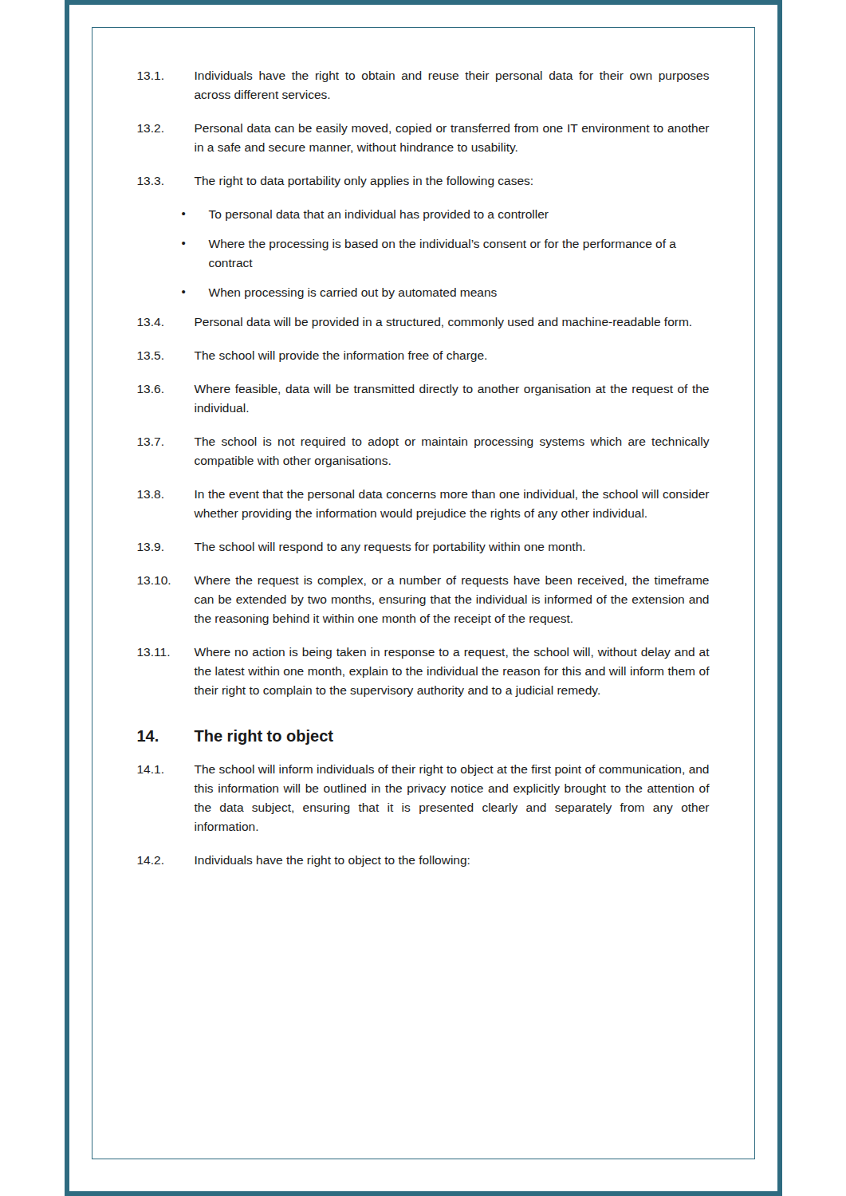13.1. Individuals have the right to obtain and reuse their personal data for their own purposes across different services.
13.2. Personal data can be easily moved, copied or transferred from one IT environment to another in a safe and secure manner, without hindrance to usability.
13.3. The right to data portability only applies in the following cases:
To personal data that an individual has provided to a controller
Where the processing is based on the individual’s consent or for the performance of a contract
When processing is carried out by automated means
13.4. Personal data will be provided in a structured, commonly used and machine-readable form.
13.5. The school will provide the information free of charge.
13.6. Where feasible, data will be transmitted directly to another organisation at the request of the individual.
13.7. The school is not required to adopt or maintain processing systems which are technically compatible with other organisations.
13.8. In the event that the personal data concerns more than one individual, the school will consider whether providing the information would prejudice the rights of any other individual.
13.9. The school will respond to any requests for portability within one month.
13.10. Where the request is complex, or a number of requests have been received, the timeframe can be extended by two months, ensuring that the individual is informed of the extension and the reasoning behind it within one month of the receipt of the request.
13.11. Where no action is being taken in response to a request, the school will, without delay and at the latest within one month, explain to the individual the reason for this and will inform them of their right to complain to the supervisory authority and to a judicial remedy.
14. The right to object
14.1. The school will inform individuals of their right to object at the first point of communication, and this information will be outlined in the privacy notice and explicitly brought to the attention of the data subject, ensuring that it is presented clearly and separately from any other information.
14.2. Individuals have the right to object to the following: